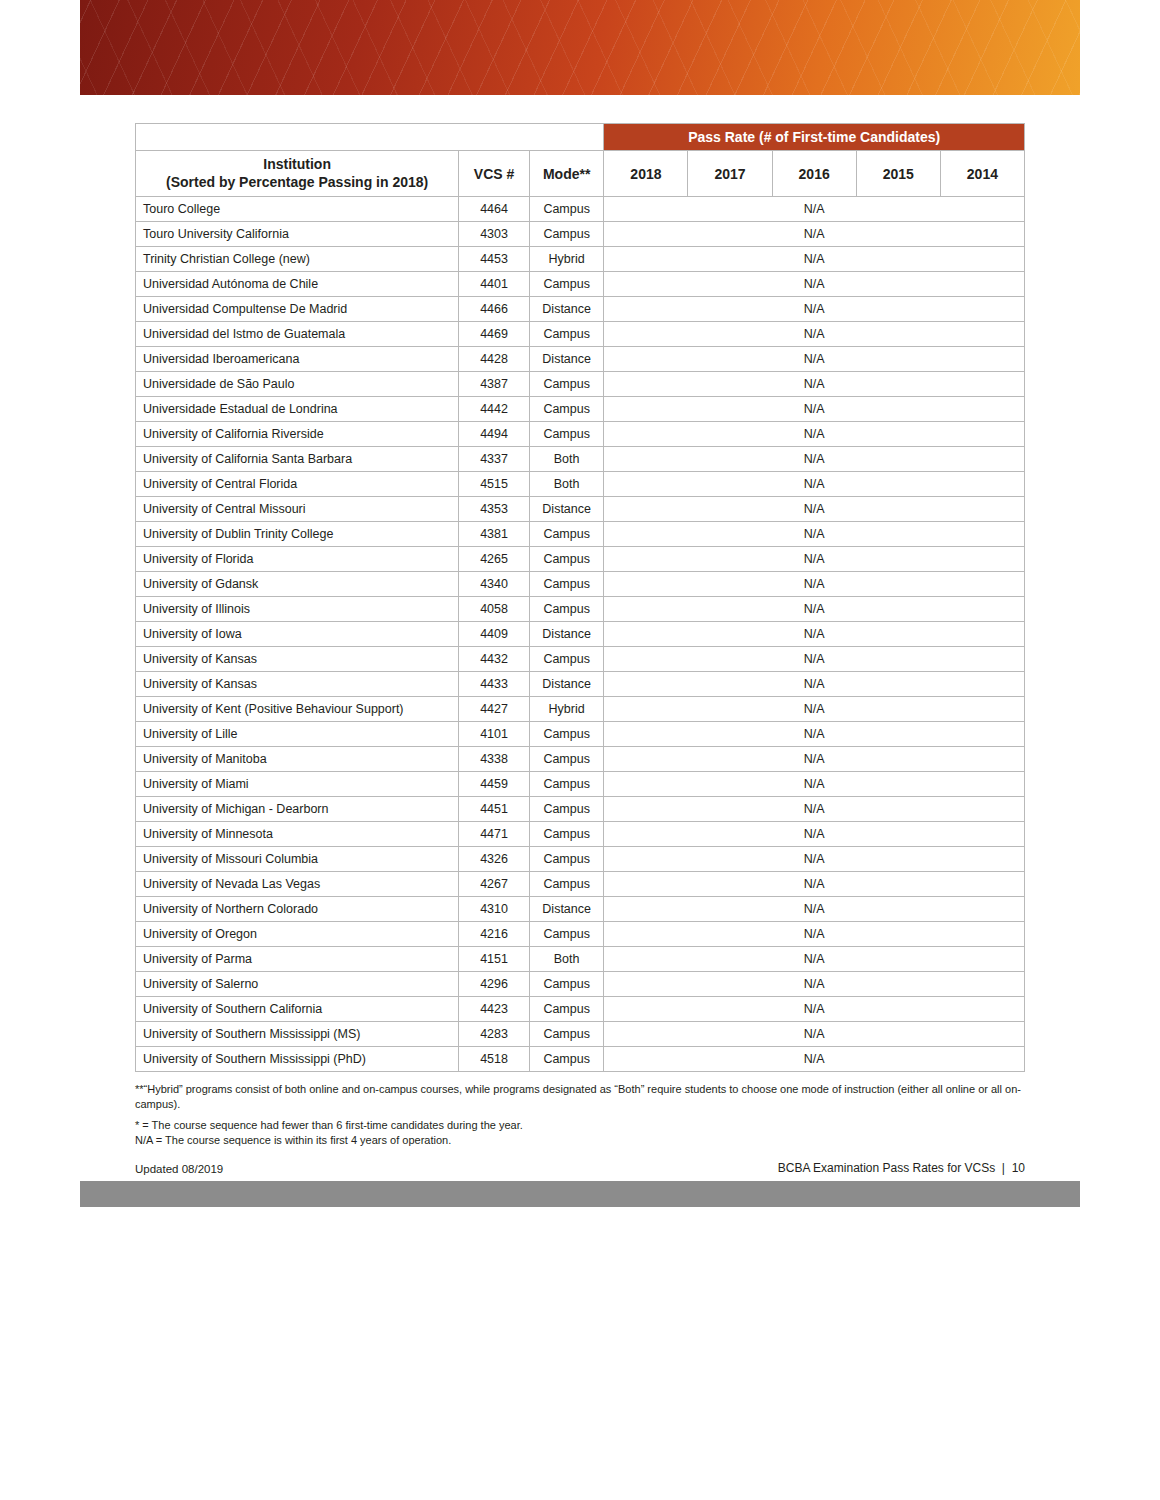| | Pass Rate (# of First-time Candidates) |
| --- | --- |
| Institution (Sorted by Percentage Passing in 2018) | VCS # | Mode** | 2018 | 2017 | 2016 | 2015 | 2014 |
| Touro College | 4464 | Campus | N/A |
| Touro University California | 4303 | Campus | N/A |
| Trinity Christian College (new) | 4453 | Hybrid | N/A |
| Universidad Autónoma de Chile | 4401 | Campus | N/A |
| Universidad Compultense De Madrid | 4466 | Distance | N/A |
| Universidad del Istmo de Guatemala | 4469 | Campus | N/A |
| Universidad Iberoamericana | 4428 | Distance | N/A |
| Universidade de São Paulo | 4387 | Campus | N/A |
| Universidade Estadual de Londrina | 4442 | Campus | N/A |
| University of California Riverside | 4494 | Campus | N/A |
| University of California Santa Barbara | 4337 | Both | N/A |
| University of Central Florida | 4515 | Both | N/A |
| University of Central Missouri | 4353 | Distance | N/A |
| University of Dublin Trinity College | 4381 | Campus | N/A |
| University of Florida | 4265 | Campus | N/A |
| University of Gdansk | 4340 | Campus | N/A |
| University of Illinois | 4058 | Campus | N/A |
| University of Iowa | 4409 | Distance | N/A |
| University of Kansas | 4432 | Campus | N/A |
| University of Kansas | 4433 | Distance | N/A |
| University of Kent (Positive Behaviour Support) | 4427 | Hybrid | N/A |
| University of Lille | 4101 | Campus | N/A |
| University of Manitoba | 4338 | Campus | N/A |
| University of Miami | 4459 | Campus | N/A |
| University of Michigan - Dearborn | 4451 | Campus | N/A |
| University of Minnesota | 4471 | Campus | N/A |
| University of Missouri Columbia | 4326 | Campus | N/A |
| University of Nevada Las Vegas | 4267 | Campus | N/A |
| University of Northern Colorado | 4310 | Distance | N/A |
| University of Oregon | 4216 | Campus | N/A |
| University of Parma | 4151 | Both | N/A |
| University of Salerno | 4296 | Campus | N/A |
| University of Southern California | 4423 | Campus | N/A |
| University of Southern Mississippi (MS) | 4283 | Campus | N/A |
| University of Southern Mississippi (PhD) | 4518 | Campus | N/A |
**“Hybrid” programs consist of both online and on-campus courses, while programs designated as “Both” require students to choose one mode of instruction (either all online or all on-campus).
* = The course sequence had fewer than 6 first-time candidates during the year.
N/A = The course sequence is within its first 4 years of operation.
Updated 08/2019
BCBA Examination Pass Rates for VCSs | 10